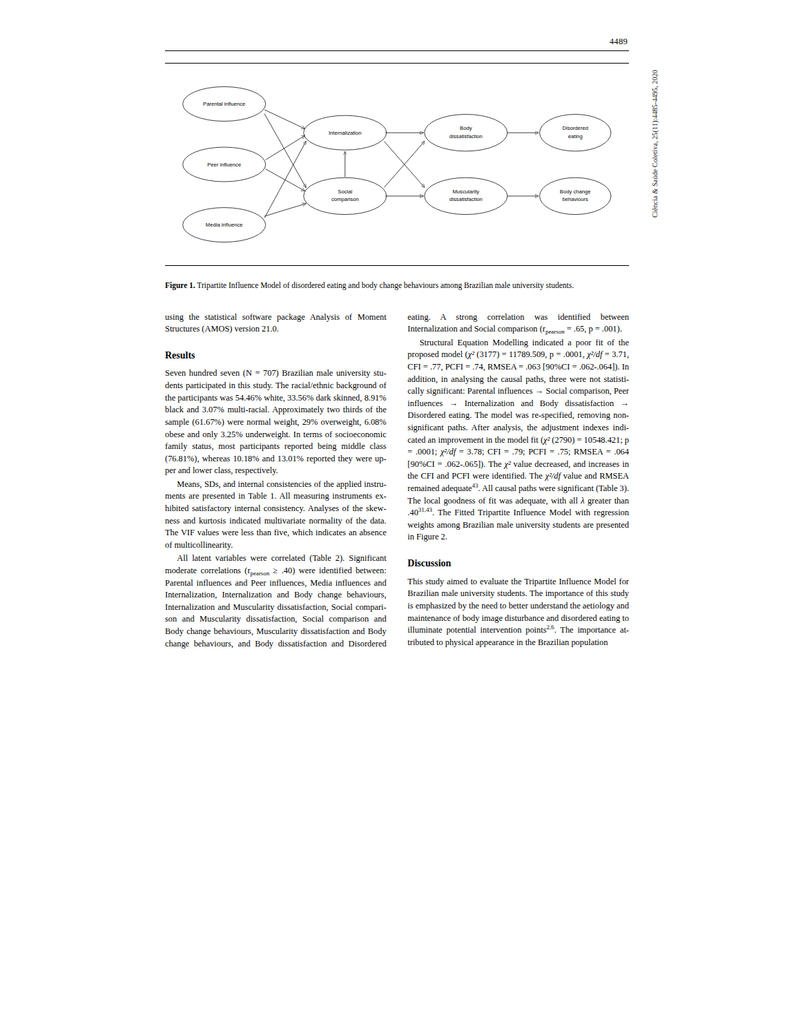4489
Ciência & Saúde Coletiva, 25(11):4485-4495, 2020
Parental influence Peer influence Media influence Internalization Social comparison Body dissatisfaction Muscularity dissatisfaction Disordered eating Body change behaviours
Figure 1. Tripartite Influence Model of disordered eating and body change behaviours among Brazilian male university students.
using the statistical software package Analysis of Moment Structures (AMOS) version 21.0.
Results
Seven hundred seven (N = 707) Brazilian male university students participated in this study. The racial/ethnic background of the participants was 54.46% white, 33.56% dark skinned, 8.91% black and 3.07% multi-racial. Approximately two thirds of the sample (61.67%) were normal weight, 29% overweight, 6.08% obese and only 3.25% underweight. In terms of socioeconomic family status, most participants reported being middle class (76.81%), whereas 10.18% and 13.01% reported they were upper and lower class, respectively.
Means, SDs, and internal consistencies of the applied instruments are presented in Table 1. All measuring instruments exhibited satisfactory internal consistency. Analyses of the skewness and kurtosis indicated multivariate normality of the data. The VIF values were less than five, which indicates an absence of multicollinearity.
All latent variables were correlated (Table 2). Significant moderate correlations (rpearson ≥ .40) were identified between: Parental influences and Peer influences, Media influences and Internalization, Internalization and Body change behaviours, Internalization and Muscularity dissatisfaction, Social comparison and Muscularity dissatisfaction, Social comparison and Body change behaviours, Muscularity dissatisfaction and Body change behaviours, and Body dissatisfaction and Disordered eating. A strong correlation was identified between Internalization and Social comparison (rpearson = .65, p = .001).
Structural Equation Modelling indicated a poor fit of the proposed model (χ² (3177) = 11789.509, p = .0001, χ²/df = 3.71, CFI = .77, PCFI = .74, RMSEA = .063 [90%CI = .062-.064]). In addition, in analysing the causal paths, three were not statistically significant: Parental influences → Social comparison, Peer influences → Internalization and Body dissatisfaction → Disordered eating. The model was re-specified, removing non-significant paths. After analysis, the adjustment indexes indicated an improvement in the model fit (χ² (2790) = 10548.421; p = .0001; χ²/df = 3.78; CFI = .79; PCFI = .75; RMSEA = .064 [90%CI = .062-.065]). The χ² value decreased, and increases in the CFI and PCFI were identified. The χ²/df value and RMSEA remained adequate43. All causal paths were significant (Table 3). The local goodness of fit was adequate, with all λ greater than .4031,43. The Fitted Tripartite Influence Model with regression weights among Brazilian male university students are presented in Figure 2.
Discussion
This study aimed to evaluate the Tripartite Influence Model for Brazilian male university students. The importance of this study is emphasized by the need to better understand the aetiology and maintenance of body image disturbance and disordered eating to illuminate potential intervention points2,6. The importance attributed to physical appearance in the Brazilian population